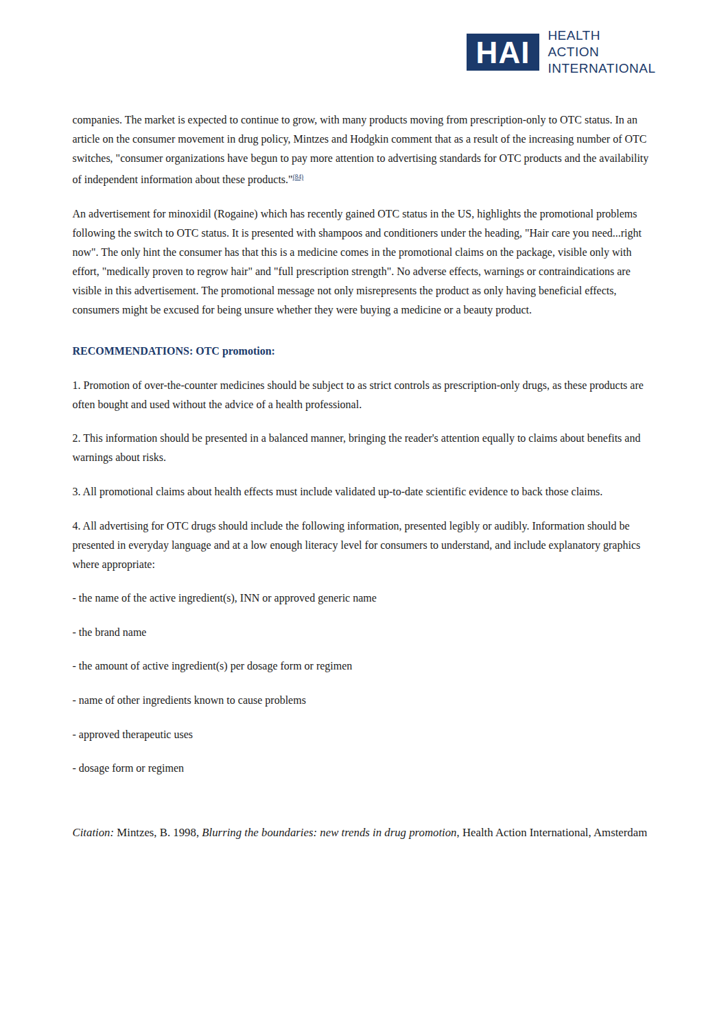HAI
Health
Action
International
companies. The market is expected to continue to grow, with many products moving from prescription-only to OTC status. In an article on the consumer movement in drug policy, Mintzes and Hodgkin comment that as a result of the increasing number of OTC switches, "consumer organizations have begun to pay more attention to advertising standards for OTC products and the availability of independent information about these products."(84)
An advertisement for minoxidil (Rogaine) which has recently gained OTC status in the US, highlights the promotional problems following the switch to OTC status. It is presented with shampoos and conditioners under the heading, "Hair care you need...right now". The only hint the consumer has that this is a medicine comes in the promotional claims on the package, visible only with effort, "medically proven to regrow hair" and "full prescription strength". No adverse effects, warnings or contraindications are visible in this advertisement. The promotional message not only misrepresents the product as only having beneficial effects, consumers might be excused for being unsure whether they were buying a medicine or a beauty product.
RECOMMENDATIONS: OTC promotion:
1. Promotion of over-the-counter medicines should be subject to as strict controls as prescription-only drugs, as these products are often bought and used without the advice of a health professional.
2. This information should be presented in a balanced manner, bringing the reader's attention equally to claims about benefits and warnings about risks.
3. All promotional claims about health effects must include validated up-to-date scientific evidence to back those claims.
4. All advertising for OTC drugs should include the following information, presented legibly or audibly. Information should be presented in everyday language and at a low enough literacy level for consumers to understand, and include explanatory graphics where appropriate:
the name of the active ingredient(s), INN or approved generic name
the brand name
the amount of active ingredient(s) per dosage form or regimen
name of other ingredients known to cause problems
approved therapeutic uses
dosage form or regimen
Citation: Mintzes, B. 1998, Blurring the boundaries: new trends in drug promotion, Health Action International, Amsterdam